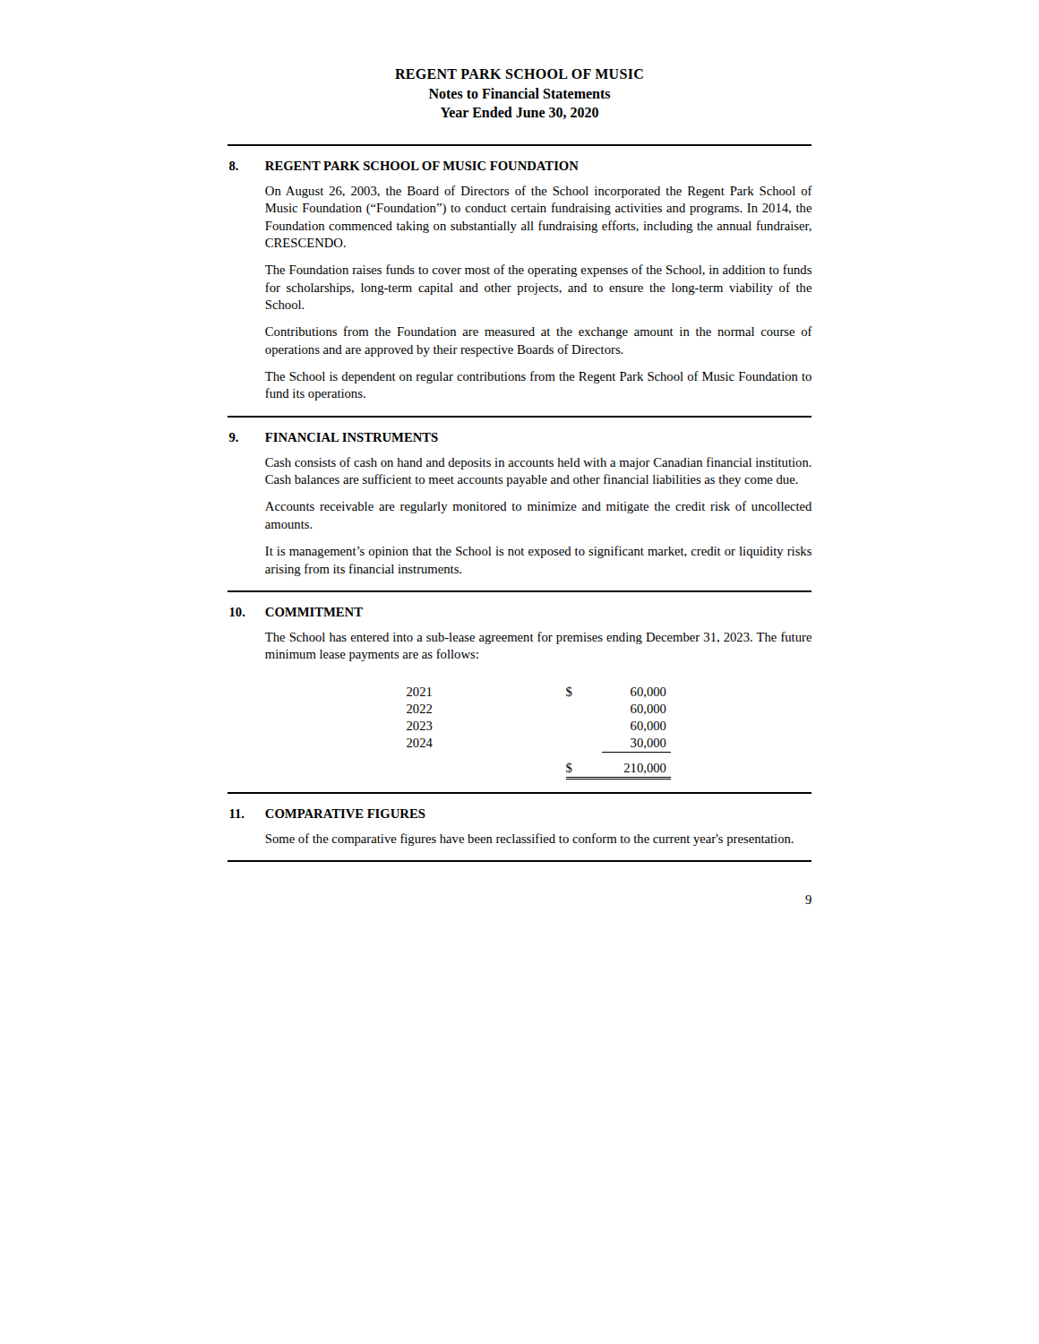REGENT PARK SCHOOL OF MUSIC
Notes to Financial Statements
Year Ended June 30, 2020
8.
REGENT PARK SCHOOL OF MUSIC FOUNDATION
On August 26, 2003, the Board of Directors of the School incorporated the Regent Park School of Music Foundation (“Foundation”) to conduct certain fundraising activities and programs. In 2014, the Foundation commenced taking on substantially all fundraising efforts, including the annual fundraiser, CRESCENDO.
The Foundation raises funds to cover most of the operating expenses of the School, in addition to funds for scholarships, long-term capital and other projects, and to ensure the long-term viability of the School.
Contributions from the Foundation are measured at the exchange amount in the normal course of operations and are approved by their respective Boards of Directors.
The School is dependent on regular contributions from the Regent Park School of Music Foundation to fund its operations.
9.
FINANCIAL INSTRUMENTS
Cash consists of cash on hand and deposits in accounts held with a major Canadian financial institution. Cash balances are sufficient to meet accounts payable and other financial liabilities as they come due.
Accounts receivable are regularly monitored to minimize and mitigate the credit risk of uncollected amounts.
It is management’s opinion that the School is not exposed to significant market, credit or liquidity risks arising from its financial instruments.
10.
COMMITMENT
The School has entered into a sub-lease agreement for premises ending December 31, 2023. The future minimum lease payments are as follows:
| 2021 | $ | 60,000 |
| 2022 | | 60,000 |
| 2023 | | 60,000 |
| 2024 | | 30,000 |
| | $ | 210,000 |
11.
COMPARATIVE FIGURES
Some of the comparative figures have been reclassified to conform to the current year's presentation.
9